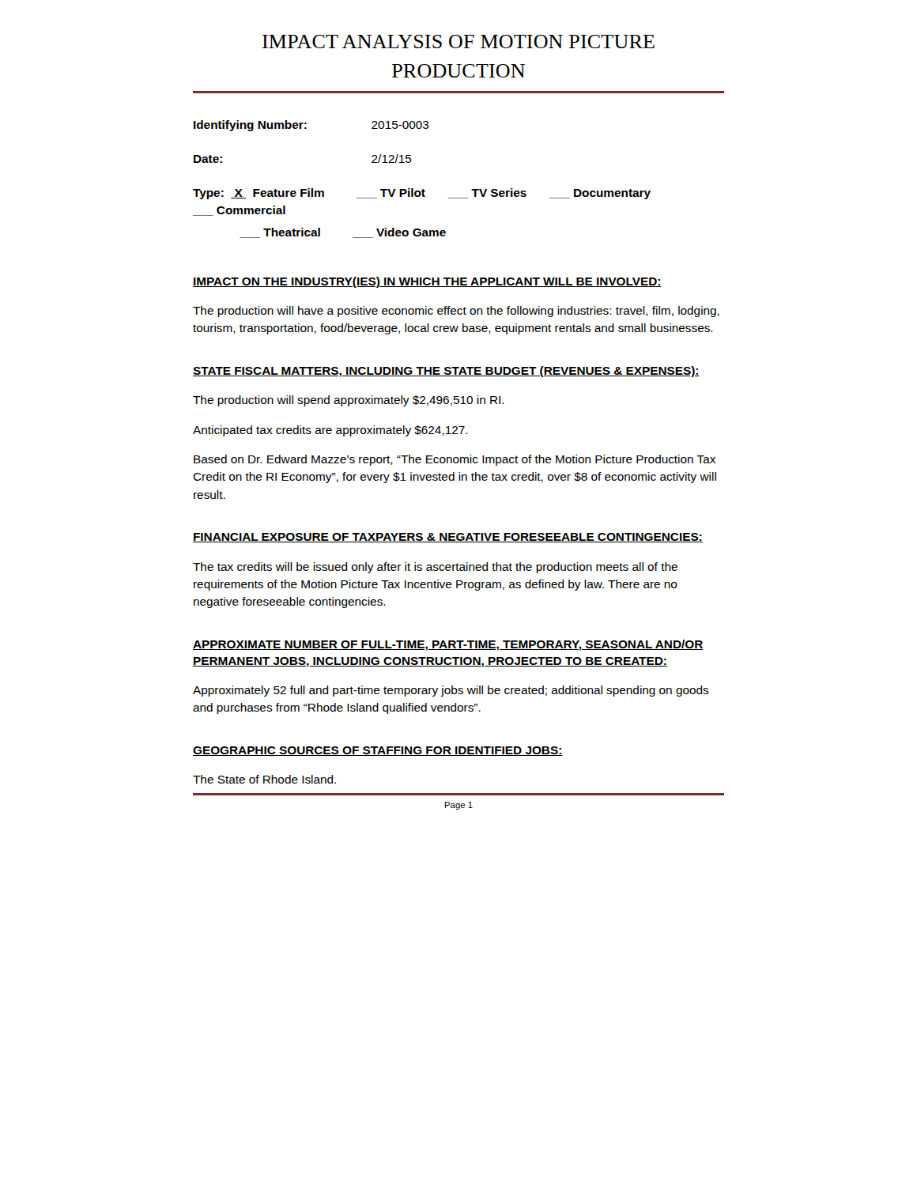IMPACT ANALYSIS OF MOTION PICTURE PRODUCTION
Identifying Number:
2015-0003
Date:
2/12/15
Type: X Feature Film ___ TV Pilot ___ TV Series ___ Documentary ___ Commercial
___ Theatrical ___ Video Game
IMPACT ON THE INDUSTRY(IES) IN WHICH THE APPLICANT WILL BE INVOLVED:
The production will have a positive economic effect on the following industries: travel, film, lodging, tourism, transportation, food/beverage, local crew base, equipment rentals and small businesses.
STATE FISCAL MATTERS, INCLUDING THE STATE BUDGET (REVENUES & EXPENSES):
The production will spend approximately $2,496,510 in RI.
Anticipated tax credits are approximately $624,127.
Based on Dr. Edward Mazze’s report, “The Economic Impact of the Motion Picture Production Tax Credit on the RI Economy”, for every $1 invested in the tax credit, over $8 of economic activity will result.
FINANCIAL EXPOSURE OF TAXPAYERS & NEGATIVE FORESEEABLE CONTINGENCIES:
The tax credits will be issued only after it is ascertained that the production meets all of the requirements of the Motion Picture Tax Incentive Program, as defined by law. There are no negative foreseeable contingencies.
APPROXIMATE NUMBER OF FULL-TIME, PART-TIME, TEMPORARY, SEASONAL AND/OR PERMANENT JOBS, INCLUDING CONSTRUCTION, PROJECTED TO BE CREATED:
Approximately 52 full and part-time temporary jobs will be created; additional spending on goods and purchases from “Rhode Island qualified vendors”.
GEOGRAPHIC SOURCES OF STAFFING FOR IDENTIFIED JOBS:
The State of Rhode Island.
Page 1